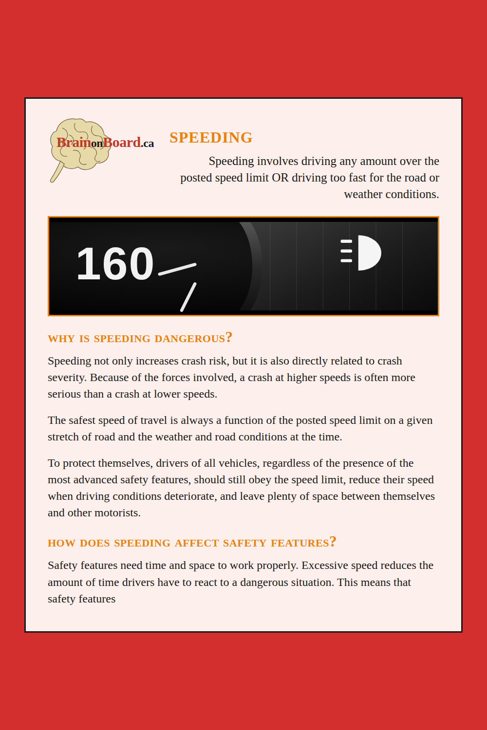Brain on Board.ca
Speeding
Speeding involves driving any amount over the posted speed limit OR driving too fast for the road or weather conditions.
160
Why is speeding dangerous?
Speeding not only increases crash risk, but it is also directly related to crash severity. Because of the forces involved, a crash at higher speeds is often more serious than a crash at lower speeds.
The safest speed of travel is always a function of the posted speed limit on a given stretch of road and the weather and road conditions at the time.
To protect themselves, drivers of all vehicles, regardless of the presence of the most advanced safety features, should still obey the speed limit, reduce their speed when driving conditions deteriorate, and leave plenty of space between themselves and other motorists.
How does speeding affect safety features?
Safety features need time and space to work properly. Excessive speed reduces the amount of time drivers have to react to a dangerous situation. This means that safety features